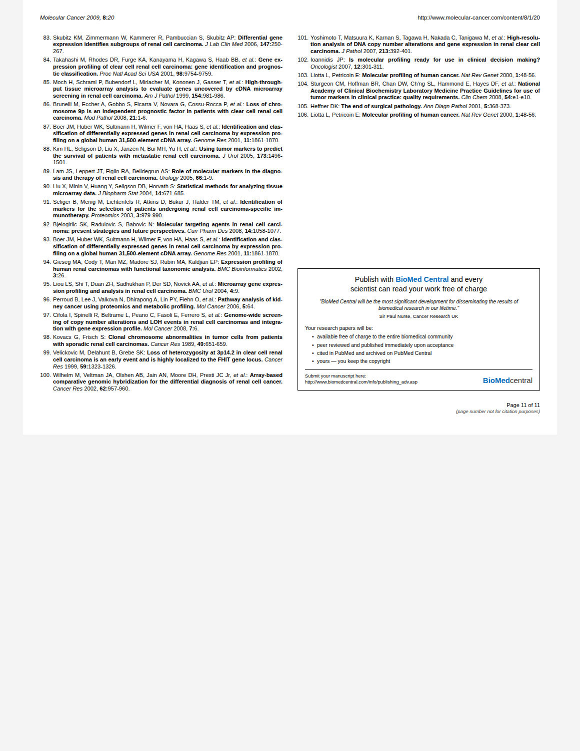Molecular Cancer 2009, 8: 20
http://www.molecular-cancer.com/content/8/1/20
Skubitz KM, Zimmermann W, Kammerer R, Pambuccian S, Skubitz AP: Differential gene expression identifies subgroups of renal cell carcinoma. J Lab Clin Med 2006, 147: 250-267.
Takahashi M, Rhodes DR, Furge KA, Kanayama H, Kagawa S, Haab BB, et al.: Gene expression profiling of clear cell renal cell carcinoma: gene identification and prognostic classification. Proc Natl Acad Sci USA 2001, 98: 9754-9759.
Moch H, Schraml P, Bubendorf L, Mirlacher M, Kononen J, Gasser T, et al.: High-throughput tissue microarray analysis to evaluate genes uncovered by cDNA microarray screening in renal cell carcinoma. Am J Pathol 1999, 154: 981-986.
Brunelli M, Eccher A, Gobbo S, Ficarra V, Novara G, Cossu-Rocca P, et al.: Loss of chromosome 9p is an independent prognostic factor in patients with clear cell renal cell carcinoma. Mod Pathol 2008, 21: 1-6.
Boer JM, Huber WK, Sultmann H, Wilmer F, von HA, Haas S, et al.: Identification and classification of differentially expressed genes in renal cell carcinoma by expression profiling on a global human 31,500-element cDNA array. Genome Res 2001, 11: 1861-1870.
Kim HL, Seligson D, Liu X, Janzen N, Bui MH, Yu H, et al.: Using tumor markers to predict the survival of patients with metastatic renal cell carcinoma. J Urol 2005, 173: 1496-1501.
Lam JS, Leppert JT, Figlin RA, Belldegrun AS: Role of molecular markers in the diagnosis and therapy of renal cell carcinoma. Urology 2005, 66: 1-9.
Liu X, Minin V, Huang Y, Seligson DB, Horvath S: Statistical methods for analyzing tissue microarray data. J Biopharm Stat 2004, 14: 671-685.
Seliger B, Menig M, Lichtenfels R, Atkins D, Bukur J, Halder TM, et al.: Identification of markers for the selection of patients undergoing renal cell carcinoma-specific immunotherapy. Proteomics 2003, 3: 979-990.
Bjeloglrlic SK, Radulovic S, Babovic N: Molecular targeting agents in renal cell carcinoma: present strategies and future perspectives. Curr Pharm Des 2008, 14: 1058-1077.
Boer JM, Huber WK, Sultmann H, Wilmer F, von HA, Haas S, et al.: Identification and classification of differentially expressed genes in renal cell carcinoma by expression profiling on a global human 31,500-element cDNA array. Genome Res 2001, 11: 1861-1870.
Gieseg MA, Cody T, Man MZ, Madore SJ, Rubin MA, Kaldjian EP: Expression profiling of human renal carcinomas with functional taxonomic analysis. BMC Bioinformatics 2002, 3: 26.
Liou LS, Shi T, Duan ZH, Sadhukhan P, Der SD, Novick AA, et al.: Microarray gene expression profiling and analysis in renal cell carcinoma. BMC Urol 2004, 4: 9.
Perroud B, Lee J, Valkova N, Dhirapong A, Lin PY, Fiehn O, et al.: Pathway analysis of kidney cancer using proteomics and metabolic profiling. Mol Cancer 2006, 5: 64.
Cifola I, Spinelli R, Beltrame L, Peano C, Fasoli E, Ferrero S, et al.: Genome-wide screening of copy number alterations and LOH events in renal cell carcinomas and integration with gene expression profile. Mol Cancer 2008, 7: 6.
Kovacs G, Frisch S: Clonal chromosome abnormalities in tumor cells from patients with sporadic renal cell carcinomas. Cancer Res 1989, 49: 651-659.
Velickovic M, Delahunt B, Grebe SK: Loss of heterozygosity at 3p14.2 in clear cell renal cell carcinoma is an early event and is highly localized to the FHIT gene locus. Cancer Res 1999, 59: 1323-1326.
Wilhelm M, Veltman JA, Olshen AB, Jain AN, Moore DH, Presti JC Jr, et al.: Array-based comparative genomic hybridization for the differential diagnosis of renal cell cancer. Cancer Res 2002, 62: 957-960.
Yoshimoto T, Matsuura K, Karnan S, Tagawa H, Nakada C, Tanigawa M, et al.: High-resolution analysis of DNA copy number alterations and gene expression in renal clear cell carcinoma. J Pathol 2007, 213: 392-401.
Ioannidis JP: Is molecular profiling ready for use in clinical decision making? Oncologist 2007, 12: 301-311.
Liotta L, Petricoin E: Molecular profiling of human cancer. Nat Rev Genet 2000, 1: 48-56.
Sturgeon CM, Hoffman BR, Chan DW, Ch'ng SL, Hammond E, Hayes DF, et al.: National Academy of Clinical Biochemistry Laboratory Medicine Practice Guidelines for use of tumor markers in clinical practice: quality requirements. Clin Chem 2008, 54: e1-e10.
Heffner DK: The end of surgical pathology. Ann Diagn Pathol 2001, 5: 368-373.
Liotta L, Petricoin E: Molecular profiling of human cancer. Nat Rev Genet 2000, 1: 48-56.
Publish with BioMed Central and every
scientist can read your work free of charge
"BioMed Central will be the most significant development for disseminating the results of biomedical research in our lifetime." Sir Paul Nurse, Cancer Research UK
Your research papers will be:
available free of charge to the entire biomedical community
peer reviewed and published immediately upon acceptance
cited in PubMed and archived on PubMed Central
yours — you keep the copyright
Submit your manuscript here:
http://www.biomedcentral.com/info/publishing_adv.asp
Bio Med central
Page 11 of 11 (page number not for citation purposes)